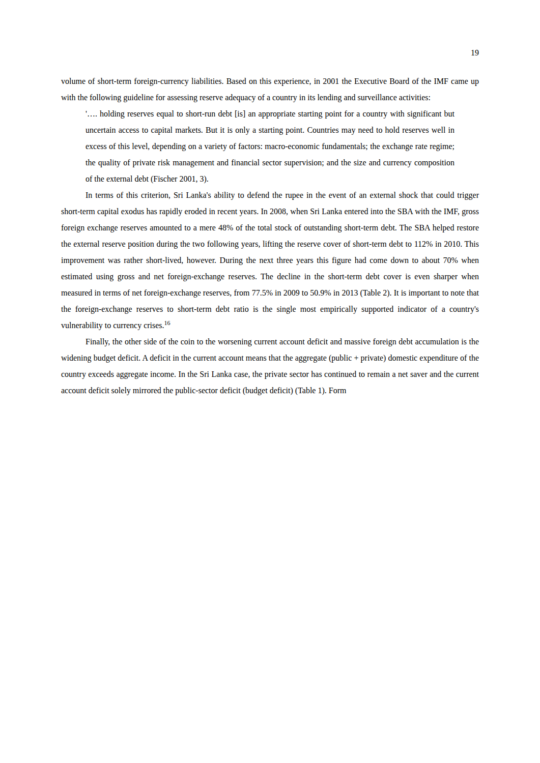19
volume of short-term foreign-currency liabilities. Based on this experience, in 2001 the Executive Board of the IMF came up with the following guideline for assessing reserve adequacy of a country in its lending and surveillance activities:
'…. holding reserves equal to short-run debt [is] an appropriate starting point for a country with significant but uncertain access to capital markets. But it is only a starting point. Countries may need to hold reserves well in excess of this level, depending on a variety of factors: macro-economic fundamentals; the exchange rate regime; the quality of private risk management and financial sector supervision; and the size and currency composition of the external debt (Fischer 2001, 3).
In terms of this criterion, Sri Lanka's ability to defend the rupee in the event of an external shock that could trigger short-term capital exodus has rapidly eroded in recent years. In 2008, when Sri Lanka entered into the SBA with the IMF, gross foreign exchange reserves amounted to a mere 48% of the total stock of outstanding short-term debt. The SBA helped restore the external reserve position during the two following years, lifting the reserve cover of short-term debt to 112% in 2010. This improvement was rather short-lived, however. During the next three years this figure had come down to about 70% when estimated using gross and net foreign-exchange reserves. The decline in the short-term debt cover is even sharper when measured in terms of net foreign-exchange reserves, from 77.5% in 2009 to 50.9% in 2013 (Table 2). It is important to note that the foreign-exchange reserves to short-term debt ratio is the single most empirically supported indicator of a country's vulnerability to currency crises.16
Finally, the other side of the coin to the worsening current account deficit and massive foreign debt accumulation is the widening budget deficit. A deficit in the current account means that the aggregate (public + private) domestic expenditure of the country exceeds aggregate income. In the Sri Lanka case, the private sector has continued to remain a net saver and the current account deficit solely mirrored the public-sector deficit (budget deficit) (Table 1). Form